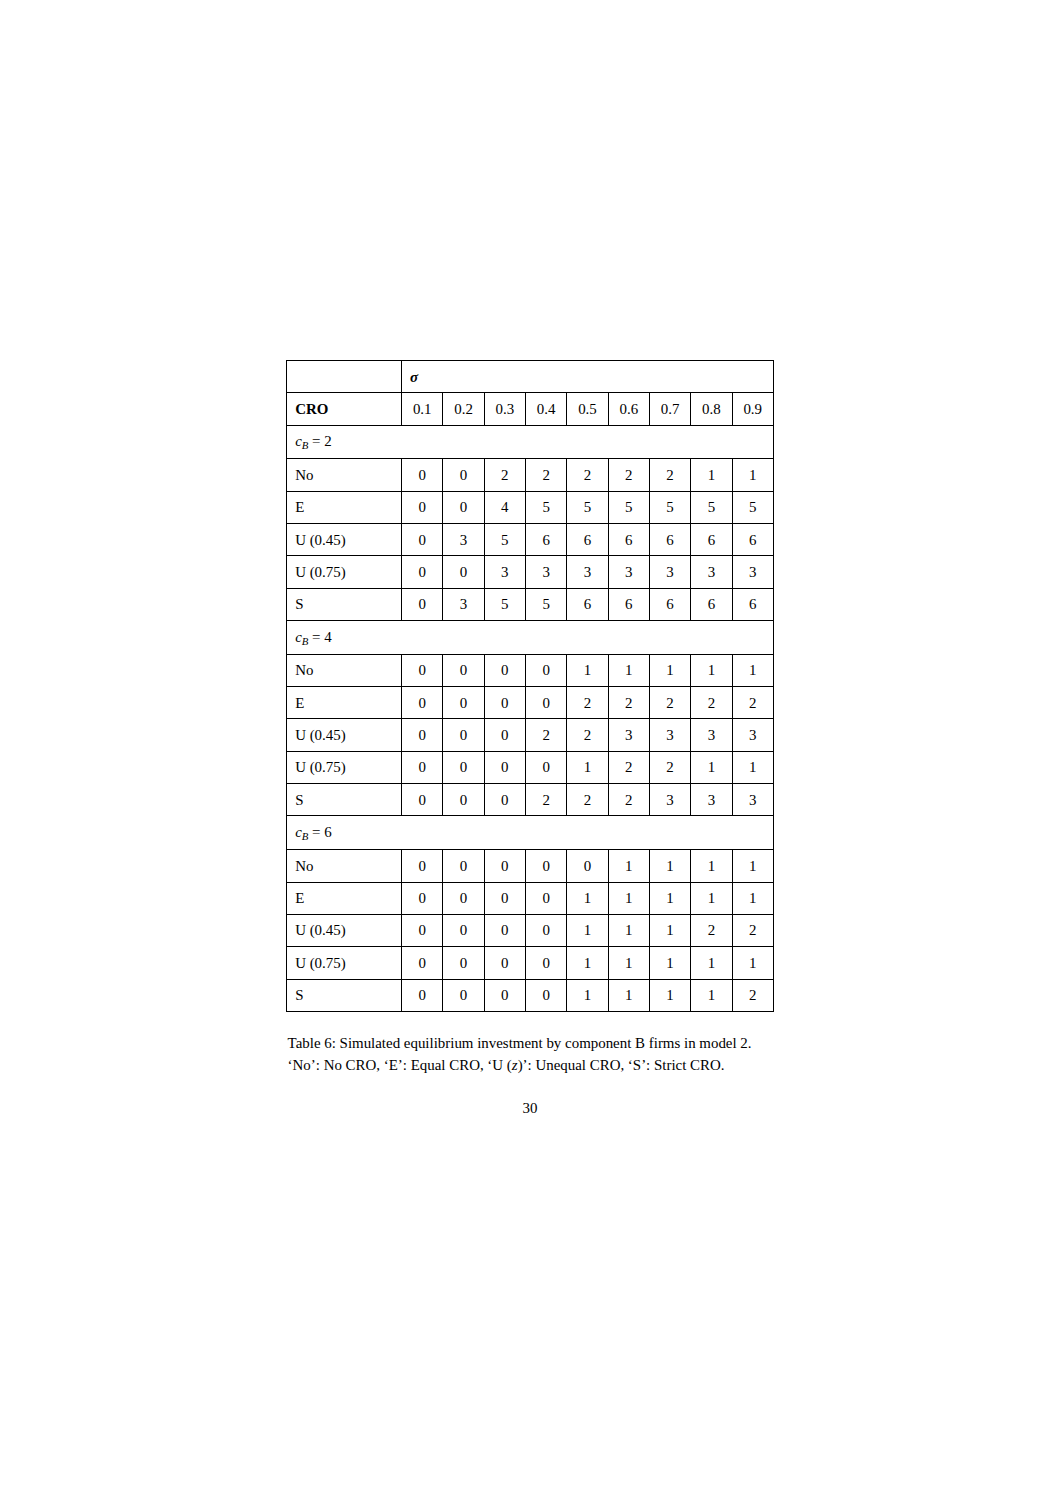| | σ |
| --- | --- |
| CRO | 0.1 | 0.2 | 0.3 | 0.4 | 0.5 | 0.6 | 0.7 | 0.8 | 0.9 |
| c B = 2 |
| No | 0 | 0 | 2 | 2 | 2 | 2 | 2 | 1 | 1 |
| E | 0 | 0 | 4 | 5 | 5 | 5 | 5 | 5 | 5 |
| U (0.45) | 0 | 3 | 5 | 6 | 6 | 6 | 6 | 6 | 6 |
| U (0.75) | 0 | 0 | 3 | 3 | 3 | 3 | 3 | 3 | 3 |
| S | 0 | 3 | 5 | 5 | 6 | 6 | 6 | 6 | 6 |
| c B = 4 |
| No | 0 | 0 | 0 | 0 | 1 | 1 | 1 | 1 | 1 |
| E | 0 | 0 | 0 | 0 | 2 | 2 | 2 | 2 | 2 |
| U (0.45) | 0 | 0 | 0 | 2 | 2 | 3 | 3 | 3 | 3 |
| U (0.75) | 0 | 0 | 0 | 0 | 1 | 2 | 2 | 1 | 1 |
| S | 0 | 0 | 0 | 2 | 2 | 2 | 3 | 3 | 3 |
| c B = 6 |
| No | 0 | 0 | 0 | 0 | 0 | 1 | 1 | 1 | 1 |
| E | 0 | 0 | 0 | 0 | 1 | 1 | 1 | 1 | 1 |
| U (0.45) | 0 | 0 | 0 | 0 | 1 | 1 | 1 | 2 | 2 |
| U (0.75) | 0 | 0 | 0 | 0 | 1 | 1 | 1 | 1 | 1 |
| S | 0 | 0 | 0 | 0 | 1 | 1 | 1 | 1 | 2 |
Table 6: Simulated equilibrium investment by component B firms in model 2. ‘No’: No CRO, ‘E’: Equal CRO, ‘U (z)’: Unequal CRO, ‘S’: Strict CRO.
30